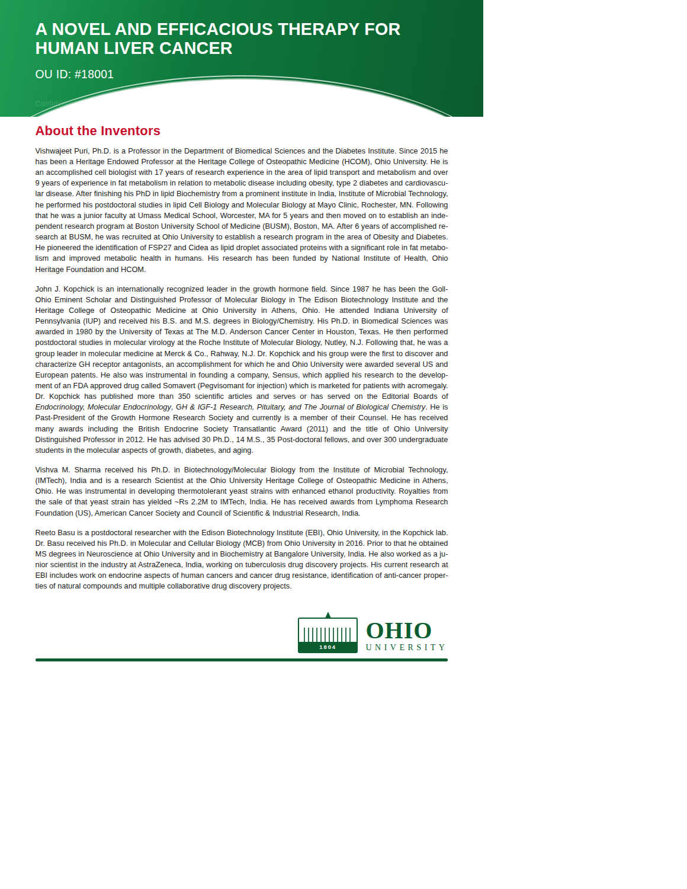A Novel and Efficacious Therapy for Human Liver Cancer
OU ID: #18001
Confidential
About the Inventors
Vishwajeet Puri, Ph.D. is a Professor in the Department of Biomedical Sciences and the Diabetes Institute. Since 2015 he has been a Heritage Endowed Professor at the Heritage College of Osteopathic Medicine (HCOM), Ohio University. He is an accomplished cell biologist with 17 years of research experience in the area of lipid transport and metabolism and over 9 years of experience in fat metabolism in relation to metabolic disease including obesity, type 2 diabetes and cardiovascular disease. After finishing his PhD in lipid Biochemistry from a prominent institute in India, Institute of Microbial Technology, he performed his postdoctoral studies in lipid Cell Biology and Molecular Biology at Mayo Clinic, Rochester, MN. Following that he was a junior faculty at Umass Medical School, Worcester, MA for 5 years and then moved on to establish an independent research program at Boston University School of Medicine (BUSM), Boston, MA. After 6 years of accomplished research at BUSM, he was recruited at Ohio University to establish a research program in the area of Obesity and Diabetes. He pioneered the identification of FSP27 and Cidea as lipid droplet associated proteins with a significant role in fat metabolism and improved metabolic health in humans. His research has been funded by National Institute of Health, Ohio Heritage Foundation and HCOM.
John J. Kopchick is an internationally recognized leader in the growth hormone field. Since 1987 he has been the Goll-Ohio Eminent Scholar and Distinguished Professor of Molecular Biology in The Edison Biotechnology Institute and the Heritage College of Osteopathic Medicine at Ohio University in Athens, Ohio. He attended Indiana University of Pennsylvania (IUP) and received his B.S. and M.S. degrees in Biology/Chemistry. His Ph.D. in Biomedical Sciences was awarded in 1980 by the University of Texas at The M.D. Anderson Cancer Center in Houston, Texas. He then performed postdoctoral studies in molecular virology at the Roche Institute of Molecular Biology, Nutley, N.J. Following that, he was a group leader in molecular medicine at Merck & Co., Rahway, N.J. Dr. Kopchick and his group were the first to discover and characterize GH receptor antagonists, an accomplishment for which he and Ohio University were awarded several US and European patents. He also was instrumental in founding a company, Sensus, which applied his research to the development of an FDA approved drug called Somavert (Pegvisomant for injection) which is marketed for patients with acromegaly. Dr. Kopchick has published more than 350 scientific articles and serves or has served on the Editorial Boards of Endocrinology, Molecular Endocrinology, GH & IGF-1 Research, Pituitary, and The Journal of Biological Chemistry. He is Past-President of the Growth Hormone Research Society and currently is a member of their Counsel. He has received many awards including the British Endocrine Society Transatlantic Award (2011) and the title of Ohio University Distinguished Professor in 2012. He has advised 30 Ph.D., 14 M.S., 35 Post-doctoral fellows, and over 300 undergraduate students in the molecular aspects of growth, diabetes, and aging.
Vishva M. Sharma received his Ph.D. in Biotechnology/Molecular Biology from the Institute of Microbial Technology, (IMTech), India and is a research Scientist at the Ohio University Heritage College of Osteopathic Medicine in Athens, Ohio. He was instrumental in developing thermotolerant yeast strains with enhanced ethanol productivity. Royalties from the sale of that yeast strain has yielded ~Rs 2.2M to IMTech, India. He has received awards from Lymphoma Research Foundation (US), American Cancer Society and Council of Scientific & Industrial Research, India.
Reeto Basu is a postdoctoral researcher with the Edison Biotechnology Institute (EBI), Ohio University, in the Kopchick lab. Dr. Basu received his Ph.D. in Molecular and Cellular Biology (MCB) from Ohio University in 2016. Prior to that he obtained MS degrees in Neuroscience at Ohio University and in Biochemistry at Bangalore University, India. He also worked as a junior scientist in the industry at AstraZeneca, India, working on tuberculosis drug discovery projects. His current research at EBI includes work on endocrine aspects of human cancers and cancer drug resistance, identification of anti-cancer properties of natural compounds and multiple collaborative drug discovery projects.
1804
OHIO UNIVERSITY